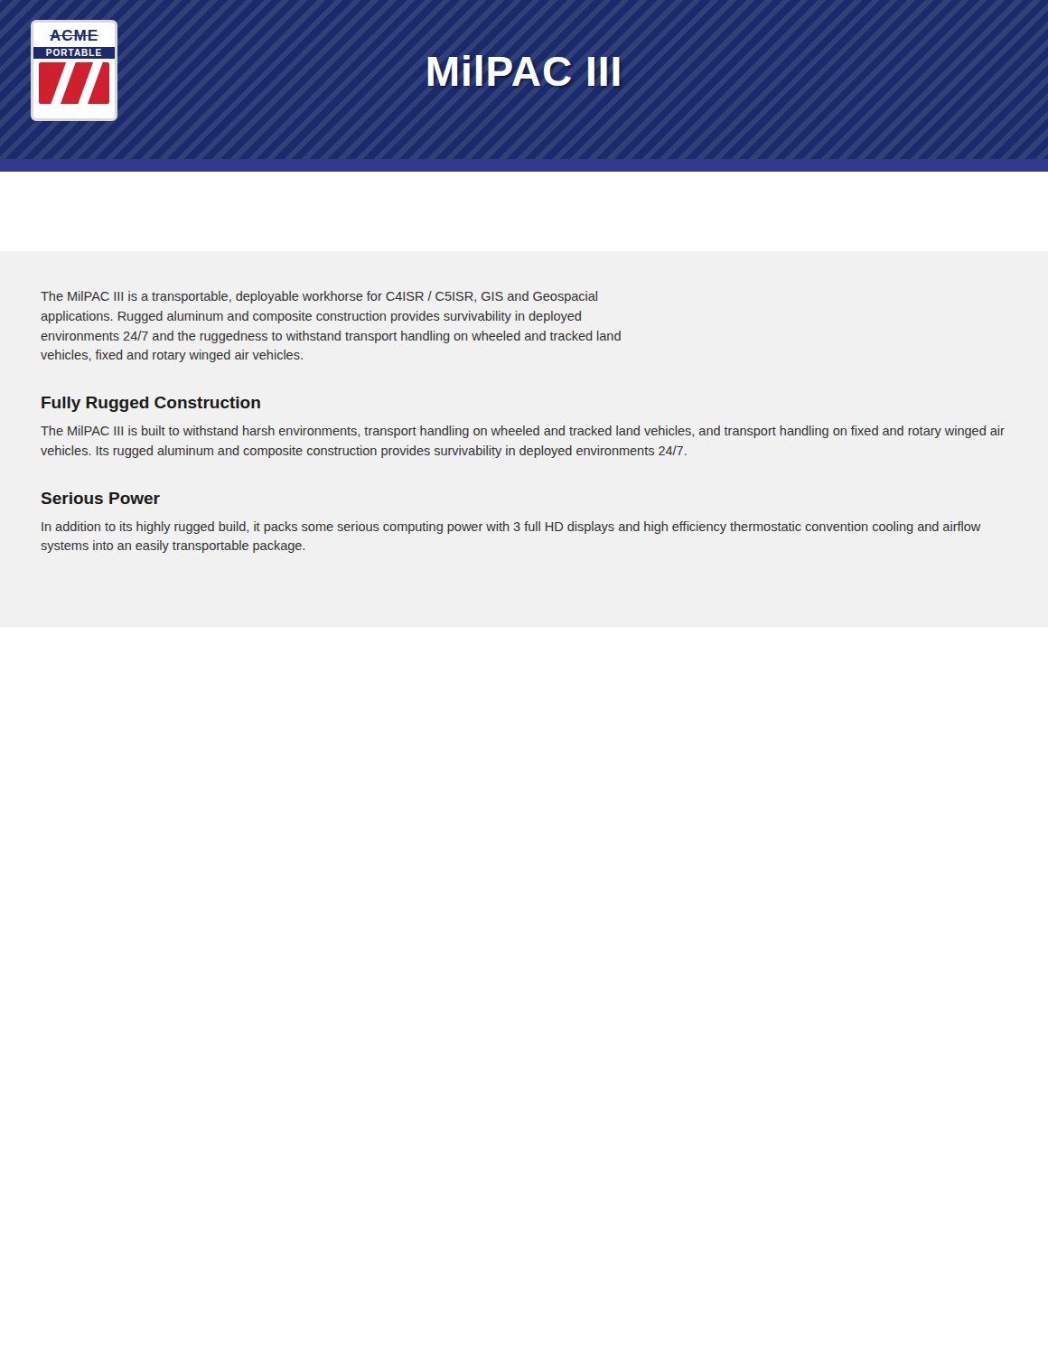ACME
PORTABLE
MilPAC III
The MilPAC III is a transportable, deployable workhorse for C4ISR / C5ISR, GIS and Geospacial applications. Rugged aluminum and composite construction provides survivability in deployed environments 24/7 and the ruggedness to withstand transport handling on wheeled and tracked land vehicles, fixed and rotary winged air vehicles.
Fully Rugged Construction
The MilPAC III is built to withstand harsh environments, transport handling on wheeled and tracked land vehicles, and transport handling on fixed and rotary winged air vehicles. Its rugged aluminum and composite construction provides survivability in deployed environments 24/7.
Serious Power
In addition to its highly rugged build, it packs some serious computing power with 3 full HD displays and high efficiency thermostatic convention cooling and airflow systems into an easily transportable package.